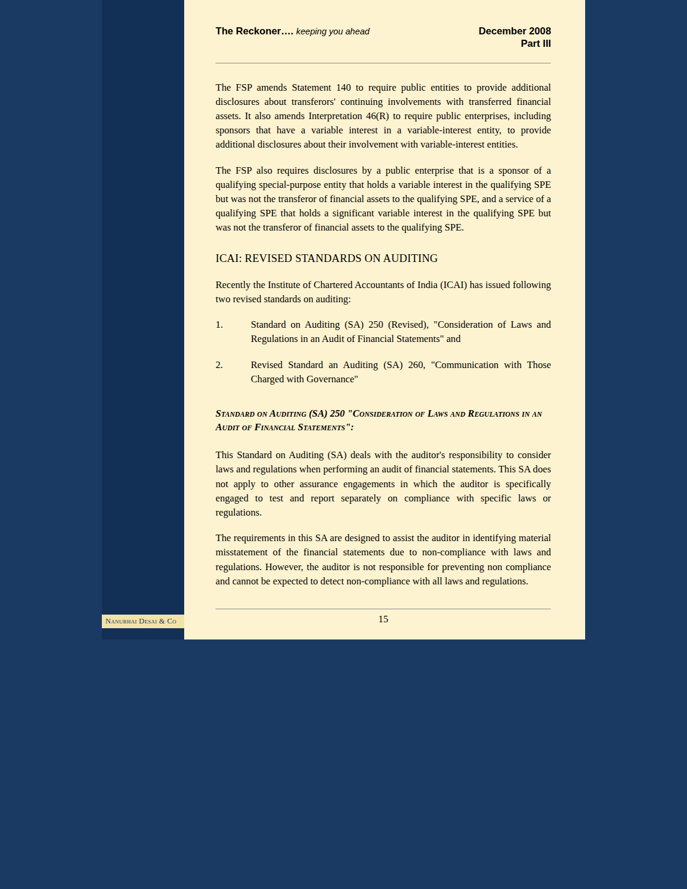Nanubhai Desai & Co
The Reckoner…. keeping you ahead
December 2008
Part III
The FSP amends Statement 140 to require public entities to provide additional disclosures about transferors' continuing involvements with transferred financial assets. It also amends Interpretation 46(R) to require public enterprises, including sponsors that have a variable interest in a variable-interest entity, to provide additional disclosures about their involvement with variable-interest entities.
The FSP also requires disclosures by a public enterprise that is a sponsor of a qualifying special-purpose entity that holds a variable interest in the qualifying SPE but was not the transferor of financial assets to the qualifying SPE, and a service of a qualifying SPE that holds a significant variable interest in the qualifying SPE but was not the transferor of financial assets to the qualifying SPE.
ICAI: REVISED STANDARDS ON AUDITING
Recently the Institute of Chartered Accountants of India (ICAI) has issued following two revised standards on auditing:
1. Standard on Auditing (SA) 250 (Revised), "Consideration of Laws and Regulations in an Audit of Financial Statements" and
2. Revised Standard an Auditing (SA) 260, "Communication with Those Charged with Governance"
Standard on Auditing (SA) 250 "Consideration of Laws and Regulations in an Audit of Financial Statements":
This Standard on Auditing (SA) deals with the auditor's responsibility to consider laws and regulations when performing an audit of financial statements. This SA does not apply to other assurance engagements in which the auditor is specifically engaged to test and report separately on compliance with specific laws or regulations.
The requirements in this SA are designed to assist the auditor in identifying material misstatement of the financial statements due to non-compliance with laws and regulations. However, the auditor is not responsible for preventing non compliance and cannot be expected to detect non-compliance with all laws and regulations.
15